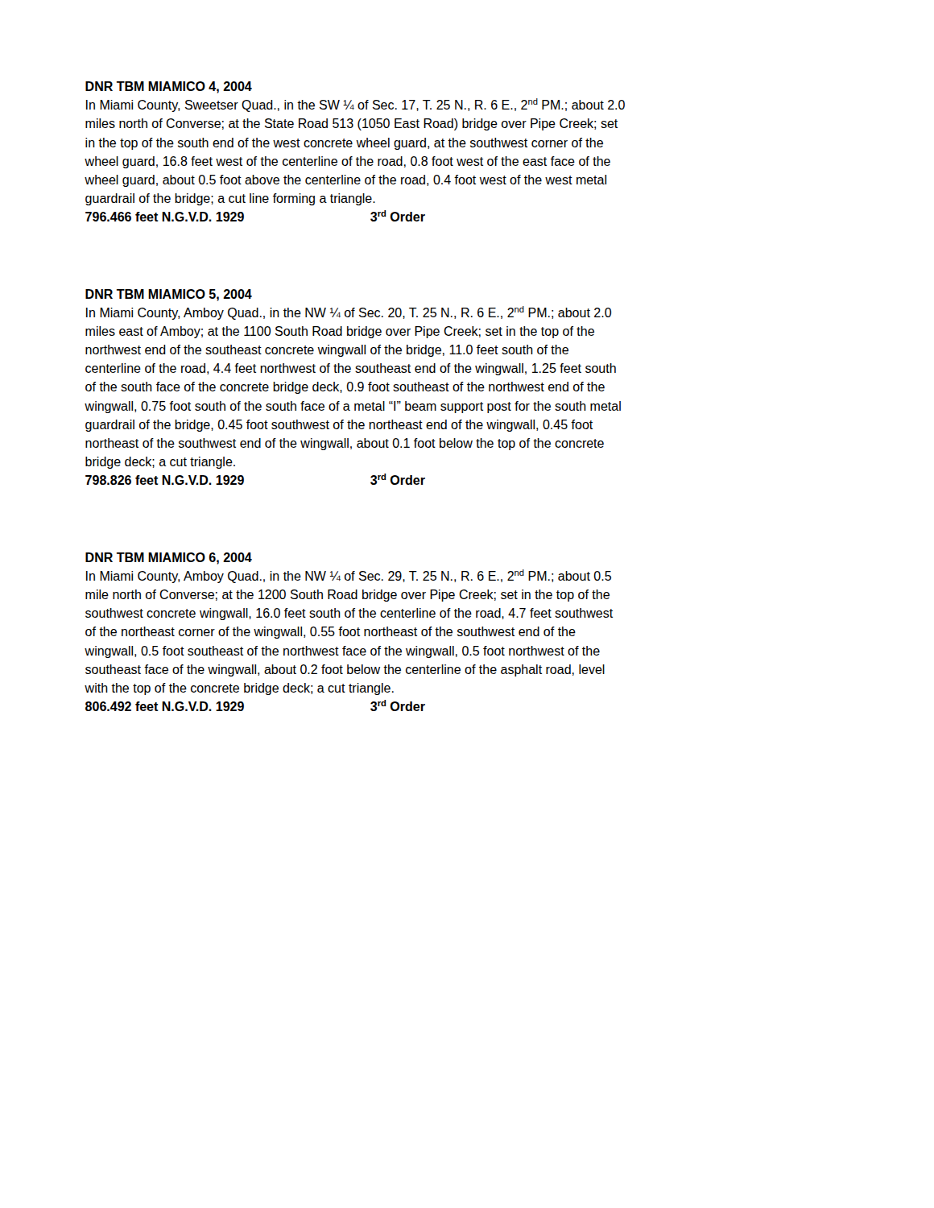DNR TBM MIAMICO 4, 2004
In Miami County, Sweetser Quad., in the SW ¼ of Sec. 17, T. 25 N., R. 6 E., 2nd PM.; about 2.0 miles north of Converse; at the State Road 513 (1050 East Road) bridge over Pipe Creek; set in the top of the south end of the west concrete wheel guard, at the southwest corner of the wheel guard, 16.8 feet west of the centerline of the road, 0.8 foot west of the east face of the wheel guard, about 0.5 foot above the centerline of the road, 0.4 foot west of the west metal guardrail of the bridge; a cut line forming a triangle.
796.466 feet N.G.V.D. 1929 3rd Order
DNR TBM MIAMICO 5, 2004
In Miami County, Amboy Quad., in the NW ¼ of Sec. 20, T. 25 N., R. 6 E., 2nd PM.; about 2.0 miles east of Amboy; at the 1100 South Road bridge over Pipe Creek; set in the top of the northwest end of the southeast concrete wingwall of the bridge, 11.0 feet south of the centerline of the road, 4.4 feet northwest of the southeast end of the wingwall, 1.25 feet south of the south face of the concrete bridge deck, 0.9 foot southeast of the northwest end of the wingwall, 0.75 foot south of the south face of a metal “I” beam support post for the south metal guardrail of the bridge, 0.45 foot southwest of the northeast end of the wingwall, 0.45 foot northeast of the southwest end of the wingwall, about 0.1 foot below the top of the concrete bridge deck; a cut triangle.
798.826 feet N.G.V.D. 1929 3rd Order
DNR TBM MIAMICO 6, 2004
In Miami County, Amboy Quad., in the NW ¼ of Sec. 29, T. 25 N., R. 6 E., 2nd PM.; about 0.5 mile north of Converse; at the 1200 South Road bridge over Pipe Creek; set in the top of the southwest concrete wingwall, 16.0 feet south of the centerline of the road, 4.7 feet southwest of the northeast corner of the wingwall, 0.55 foot northeast of the southwest end of the wingwall, 0.5 foot southeast of the northwest face of the wingwall, 0.5 foot northwest of the southeast face of the wingwall, about 0.2 foot below the centerline of the asphalt road, level with the top of the concrete bridge deck; a cut triangle.
806.492 feet N.G.V.D. 1929 3rd Order